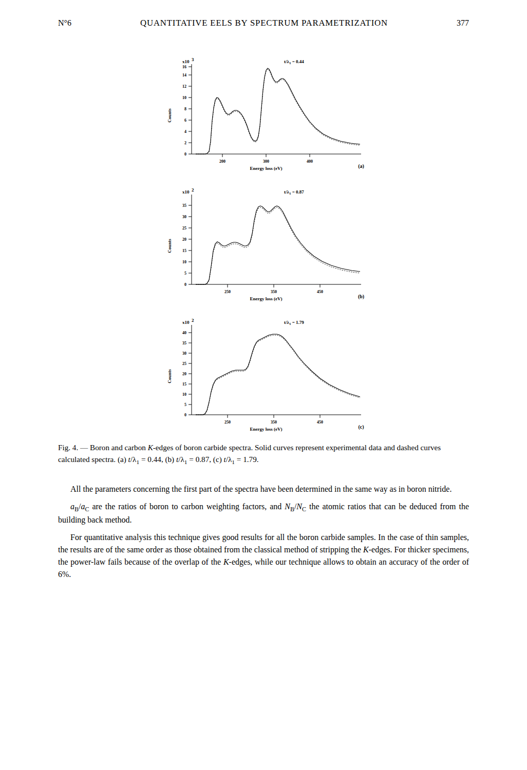N°6 QUANTITATIVE EELS BY SPECTRUM PARAMETRIZATION 377
0 2 4 6 8 10 12 14 16 Counts x10 3 200 300 400 Energy loss (eV) t/λ1 = 0.44 (a)
0 5 10 15 20 25 30 35 Counts x10 2 250 350 450 Energy loss (eV) t/λ1 = 0.87 (b)
0 5 10 15 20 25 30 35 40 Counts x10 2 250 350 450 Energy loss (eV) t/λ1 = 1.79 (c)
Fig. 4. — Boron and carbon K-edges of boron carbide spectra. Solid curves represent experimental data and dashed curves calculated spectra. (a) t/λ1 = 0.44, (b) t/λ1 = 0.87, (c) t/λ1 = 1.79.
All the parameters concerning the first part of the spectra have been determined in the same way as in boron nitride.
aB/aC are the ratios of boron to carbon weighting factors, and NB/NC the atomic ratios that can be deduced from the building back method.
For quantitative analysis this technique gives good results for all the boron carbide samples. In the case of thin samples, the results are of the same order as those obtained from the classical method of stripping the K-edges. For thicker specimens, the power-law fails because of the overlap of the K-edges, while our technique allows to obtain an accuracy of the order of 6%.